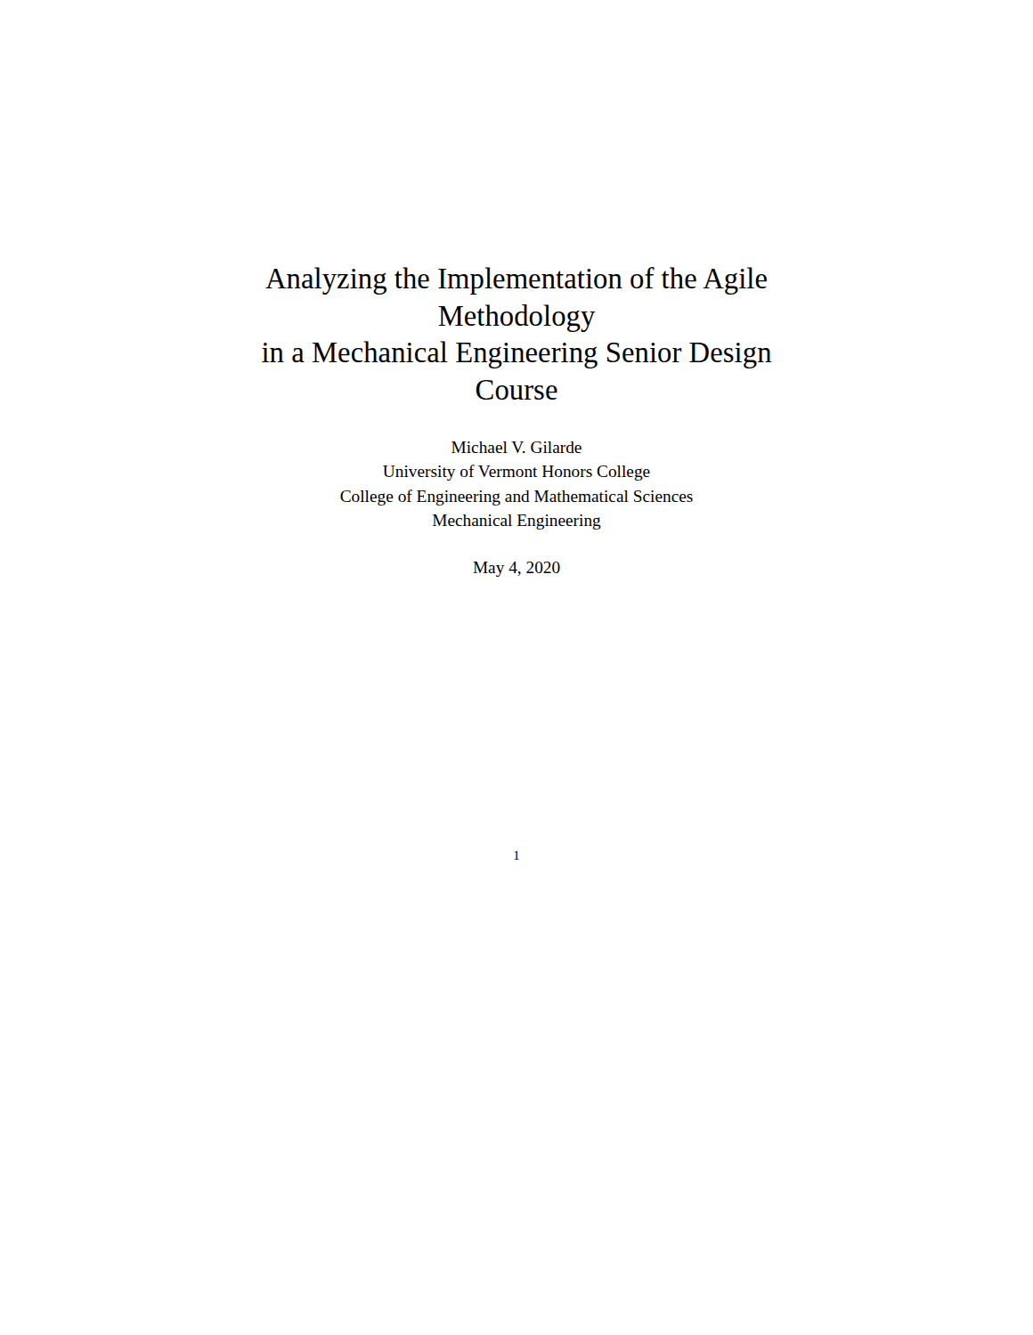Analyzing the Implementation of the Agile Methodology
in a Mechanical Engineering Senior Design Course
Michael V. Gilarde
University of Vermont Honors College
College of Engineering and Mathematical Sciences
Mechanical Engineering
May 4, 2020
1